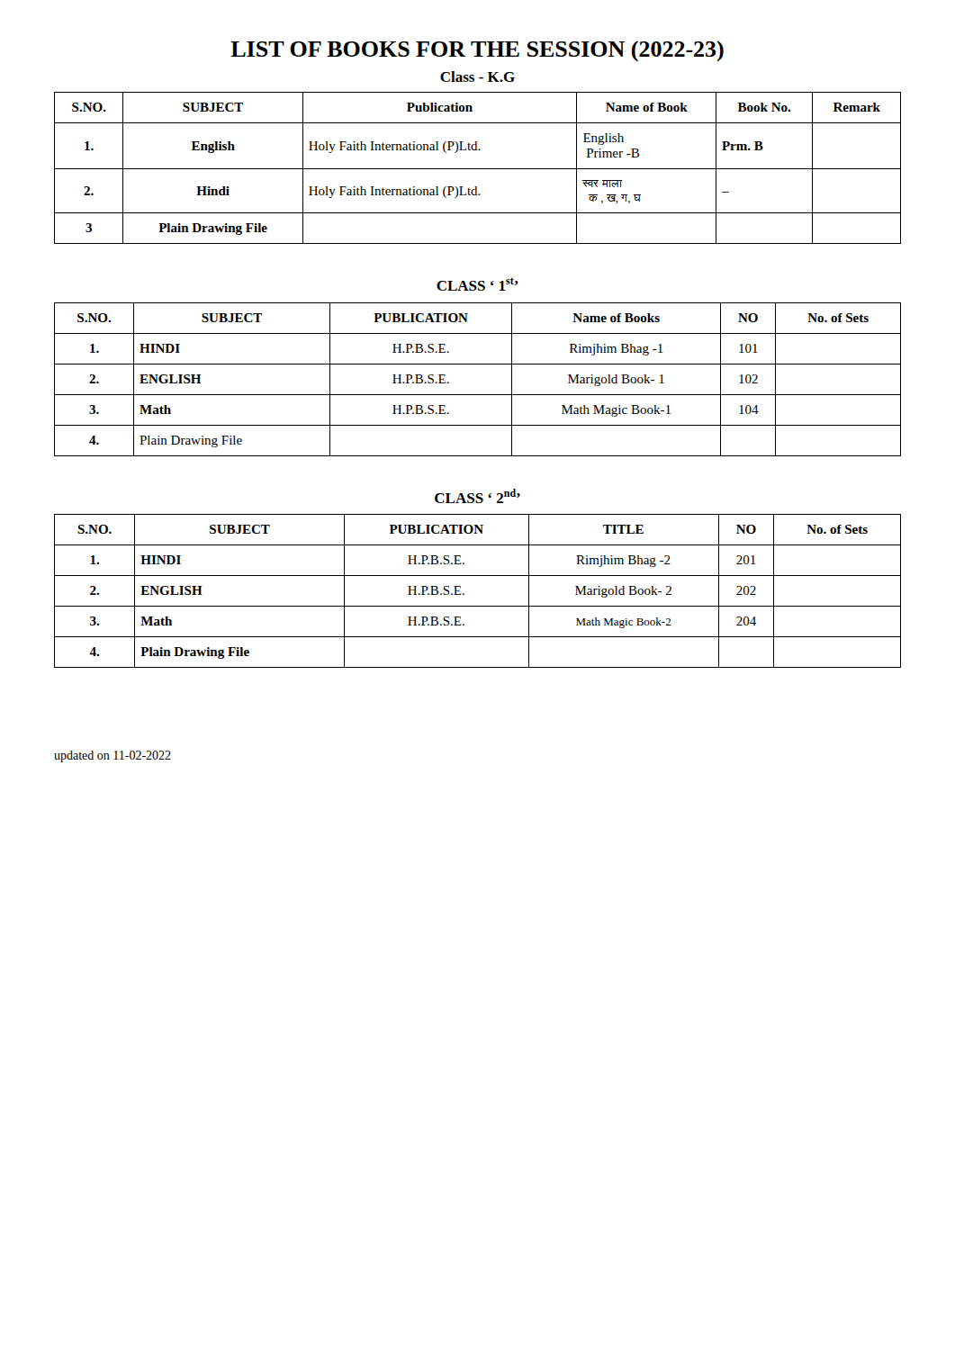LIST OF BOOKS FOR THE SESSION (2022-23)
Class - K.G
| S.NO. | SUBJECT | Publication | Name of Book | Book No. | Remark |
| --- | --- | --- | --- | --- | --- |
| 1. | English | Holy Faith International (P)Ltd. | English Primer -B | Prm. B | |
| 2. | Hindi | Holy Faith International (P)Ltd. | स्वर माला क , ख, ग, घ | – | |
| 3 | Plain Drawing File | | | | |
CLASS ‘ 1st’
| S.NO. | SUBJECT | PUBLICATION | Name of Books | NO | No. of Sets |
| --- | --- | --- | --- | --- | --- |
| 1. | HINDI | H.P.B.S.E. | Rimjhim Bhag -1 | 101 | |
| 2. | ENGLISH | H.P.B.S.E. | Marigold Book- 1 | 102 | |
| 3. | Math | H.P.B.S.E. | Math Magic Book-1 | 104 | |
| 4. | Plain Drawing File | | | | |
CLASS ‘ 2nd’
| S.NO. | SUBJECT | PUBLICATION | TITLE | NO | No. of Sets |
| --- | --- | --- | --- | --- | --- |
| 1. | HINDI | H.P.B.S.E. | Rimjhim Bhag -2 | 201 | |
| 2. | ENGLISH | H.P.B.S.E. | Marigold Book- 2 | 202 | |
| 3. | Math | H.P.B.S.E. | Math Magic Book-2 | 204 | |
| 4. | Plain Drawing File | | | | |
updated on 11-02-2022